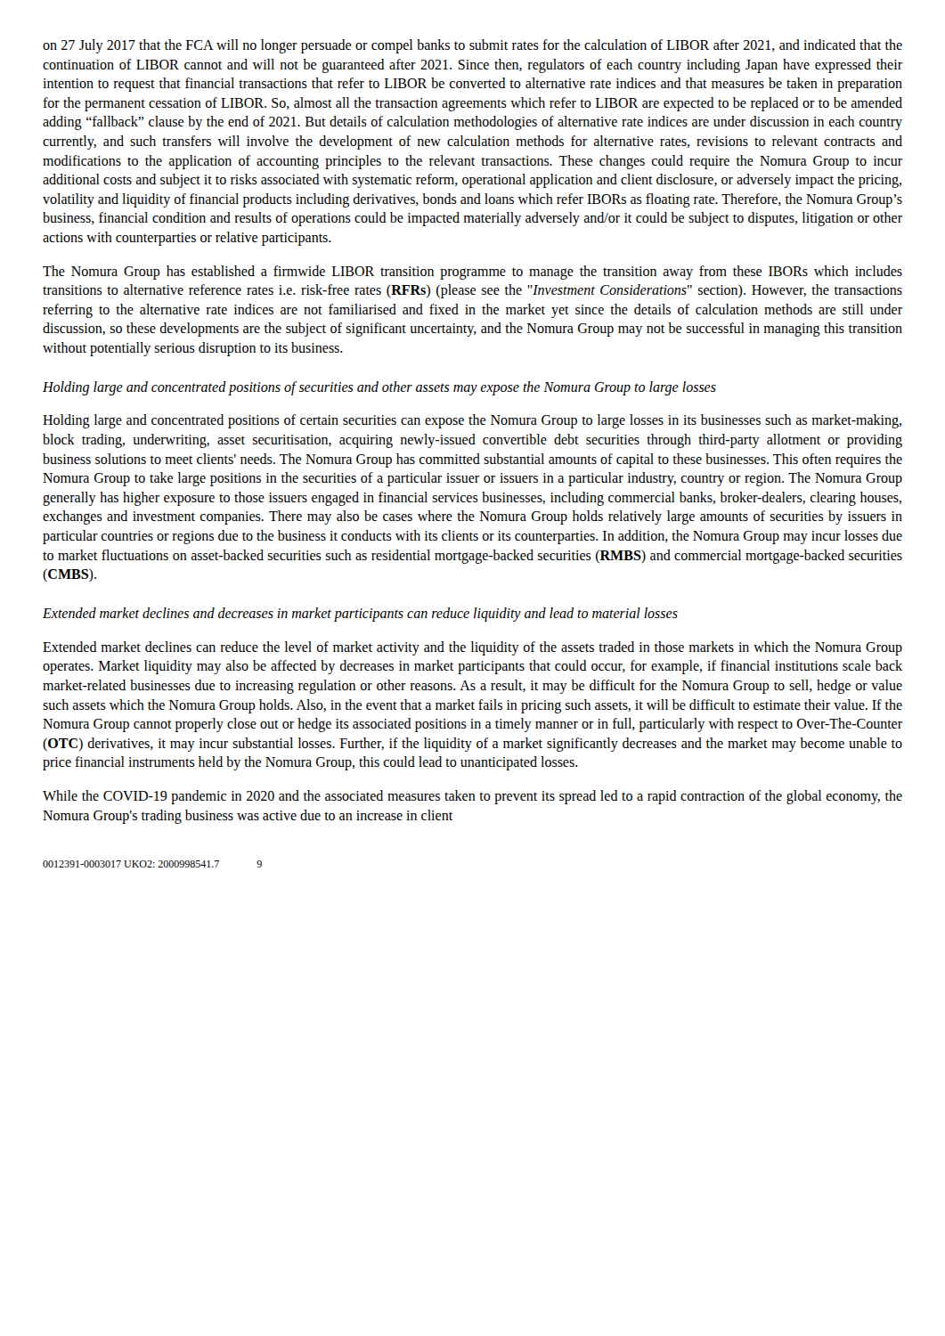on 27 July 2017 that the FCA will no longer persuade or compel banks to submit rates for the calculation of LIBOR after 2021, and indicated that the continuation of LIBOR cannot and will not be guaranteed after 2021. Since then, regulators of each country including Japan have expressed their intention to request that financial transactions that refer to LIBOR be converted to alternative rate indices and that measures be taken in preparation for the permanent cessation of LIBOR. So, almost all the transaction agreements which refer to LIBOR are expected to be replaced or to be amended adding “fallback” clause by the end of 2021. But details of calculation methodologies of alternative rate indices are under discussion in each country currently, and such transfers will involve the development of new calculation methods for alternative rates, revisions to relevant contracts and modifications to the application of accounting principles to the relevant transactions. These changes could require the Nomura Group to incur additional costs and subject it to risks associated with systematic reform, operational application and client disclosure, or adversely impact the pricing, volatility and liquidity of financial products including derivatives, bonds and loans which refer IBORs as floating rate. Therefore, the Nomura Group’s business, financial condition and results of operations could be impacted materially adversely and/or it could be subject to disputes, litigation or other actions with counterparties or relative participants.
The Nomura Group has established a firmwide LIBOR transition programme to manage the transition away from these IBORs which includes transitions to alternative reference rates i.e. risk-free rates (RFRs) (please see the "Investment Considerations" section). However, the transactions referring to the alternative rate indices are not familiarised and fixed in the market yet since the details of calculation methods are still under discussion, so these developments are the subject of significant uncertainty, and the Nomura Group may not be successful in managing this transition without potentially serious disruption to its business.
Holding large and concentrated positions of securities and other assets may expose the Nomura Group to large losses
Holding large and concentrated positions of certain securities can expose the Nomura Group to large losses in its businesses such as market-making, block trading, underwriting, asset securitisation, acquiring newly-issued convertible debt securities through third-party allotment or providing business solutions to meet clients' needs. The Nomura Group has committed substantial amounts of capital to these businesses. This often requires the Nomura Group to take large positions in the securities of a particular issuer or issuers in a particular industry, country or region. The Nomura Group generally has higher exposure to those issuers engaged in financial services businesses, including commercial banks, broker-dealers, clearing houses, exchanges and investment companies. There may also be cases where the Nomura Group holds relatively large amounts of securities by issuers in particular countries or regions due to the business it conducts with its clients or its counterparties. In addition, the Nomura Group may incur losses due to market fluctuations on asset-backed securities such as residential mortgage-backed securities (RMBS) and commercial mortgage-backed securities (CMBS).
Extended market declines and decreases in market participants can reduce liquidity and lead to material losses
Extended market declines can reduce the level of market activity and the liquidity of the assets traded in those markets in which the Nomura Group operates. Market liquidity may also be affected by decreases in market participants that could occur, for example, if financial institutions scale back market-related businesses due to increasing regulation or other reasons. As a result, it may be difficult for the Nomura Group to sell, hedge or value such assets which the Nomura Group holds. Also, in the event that a market fails in pricing such assets, it will be difficult to estimate their value. If the Nomura Group cannot properly close out or hedge its associated positions in a timely manner or in full, particularly with respect to Over-The-Counter (OTC) derivatives, it may incur substantial losses. Further, if the liquidity of a market significantly decreases and the market may become unable to price financial instruments held by the Nomura Group, this could lead to unanticipated losses.
While the COVID-19 pandemic in 2020 and the associated measures taken to prevent its spread led to a rapid contraction of the global economy, the Nomura Group's trading business was active due to an increase in client
0012391-0003017 UKO2: 2000998541.7 9